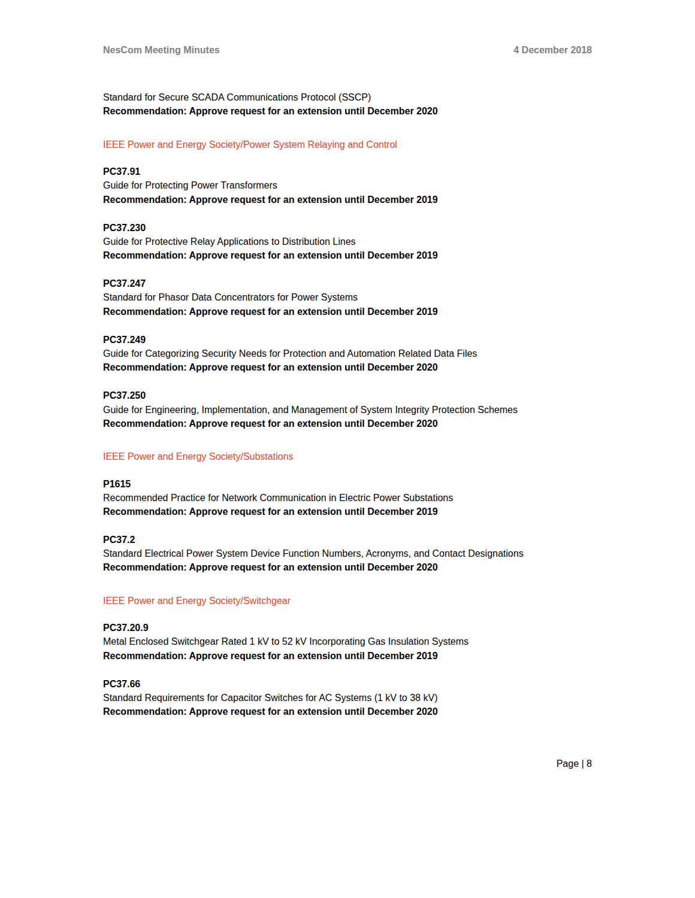NesCom Meeting Minutes 4 December 2018
Standard for Secure SCADA Communications Protocol (SSCP)
Recommendation: Approve request for an extension until December 2020
IEEE Power and Energy Society/Power System Relaying and Control
PC37.91
Guide for Protecting Power Transformers
Recommendation: Approve request for an extension until December 2019
PC37.230
Guide for Protective Relay Applications to Distribution Lines
Recommendation: Approve request for an extension until December 2019
PC37.247
Standard for Phasor Data Concentrators for Power Systems
Recommendation: Approve request for an extension until December 2019
PC37.249
Guide for Categorizing Security Needs for Protection and Automation Related Data Files
Recommendation: Approve request for an extension until December 2020
PC37.250
Guide for Engineering, Implementation, and Management of System Integrity Protection Schemes
Recommendation: Approve request for an extension until December 2020
IEEE Power and Energy Society/Substations
P1615
Recommended Practice for Network Communication in Electric Power Substations
Recommendation: Approve request for an extension until December 2019
PC37.2
Standard Electrical Power System Device Function Numbers, Acronyms, and Contact Designations
Recommendation: Approve request for an extension until December 2020
IEEE Power and Energy Society/Switchgear
PC37.20.9
Metal Enclosed Switchgear Rated 1 kV to 52 kV Incorporating Gas Insulation Systems
Recommendation: Approve request for an extension until December 2019
PC37.66
Standard Requirements for Capacitor Switches for AC Systems (1 kV to 38 kV)
Recommendation: Approve request for an extension until December 2020
Page | 8